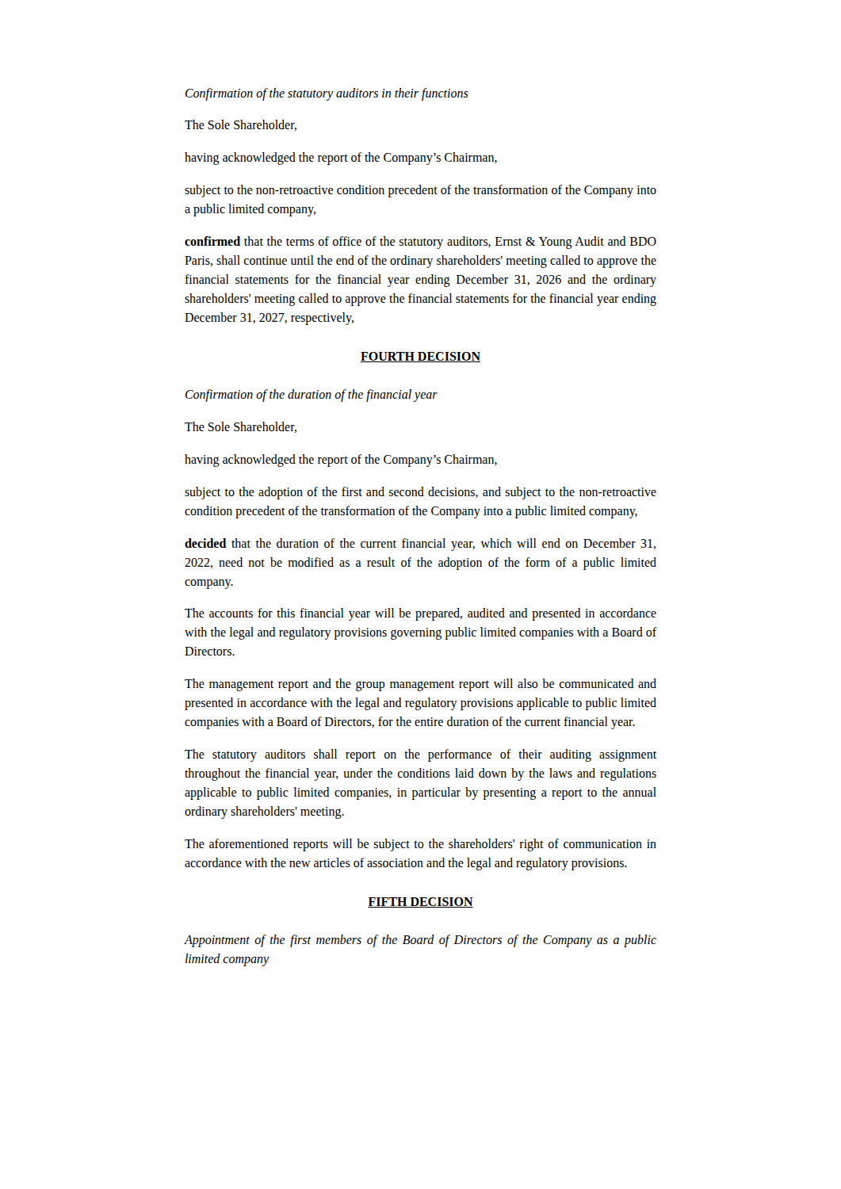Confirmation of the statutory auditors in their functions
The Sole Shareholder,
having acknowledged the report of the Company’s Chairman,
subject to the non-retroactive condition precedent of the transformation of the Company into a public limited company,
confirmed that the terms of office of the statutory auditors, Ernst & Young Audit and BDO Paris, shall continue until the end of the ordinary shareholders' meeting called to approve the financial statements for the financial year ending December 31, 2026 and the ordinary shareholders' meeting called to approve the financial statements for the financial year ending December 31, 2027, respectively,
FOURTH DECISION
Confirmation of the duration of the financial year
The Sole Shareholder,
having acknowledged the report of the Company’s Chairman,
subject to the adoption of the first and second decisions, and subject to the non-retroactive condition precedent of the transformation of the Company into a public limited company,
decided that the duration of the current financial year, which will end on December 31, 2022, need not be modified as a result of the adoption of the form of a public limited company.
The accounts for this financial year will be prepared, audited and presented in accordance with the legal and regulatory provisions governing public limited companies with a Board of Directors.
The management report and the group management report will also be communicated and presented in accordance with the legal and regulatory provisions applicable to public limited companies with a Board of Directors, for the entire duration of the current financial year.
The statutory auditors shall report on the performance of their auditing assignment throughout the financial year, under the conditions laid down by the laws and regulations applicable to public limited companies, in particular by presenting a report to the annual ordinary shareholders' meeting.
The aforementioned reports will be subject to the shareholders' right of communication in accordance with the new articles of association and the legal and regulatory provisions.
FIFTH DECISION
Appointment of the first members of the Board of Directors of the Company as a public limited company